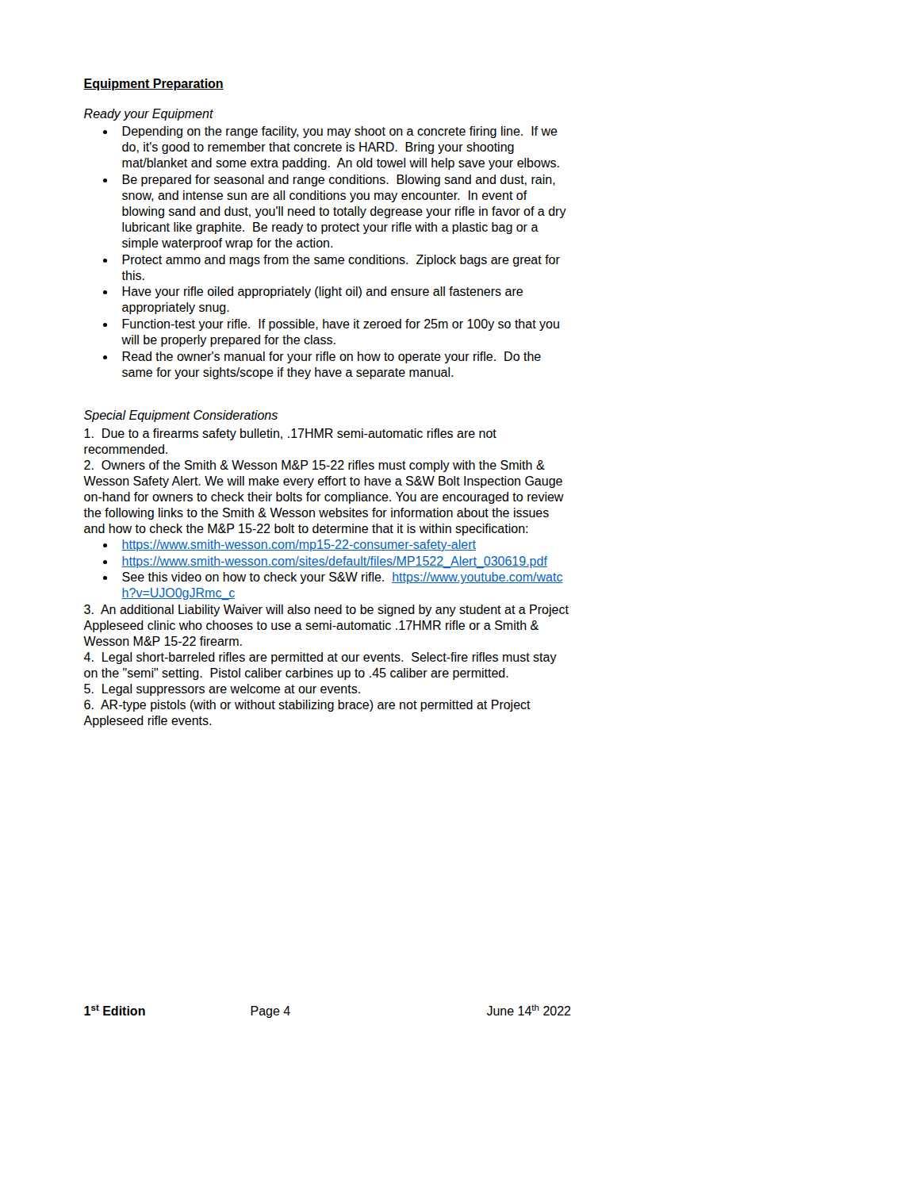Equipment Preparation
Ready your Equipment
Depending on the range facility, you may shoot on a concrete firing line. If we do, it's good to remember that concrete is HARD. Bring your shooting mat/blanket and some extra padding. An old towel will help save your elbows.
Be prepared for seasonal and range conditions. Blowing sand and dust, rain, snow, and intense sun are all conditions you may encounter. In event of blowing sand and dust, you'll need to totally degrease your rifle in favor of a dry lubricant like graphite. Be ready to protect your rifle with a plastic bag or a simple waterproof wrap for the action.
Protect ammo and mags from the same conditions. Ziplock bags are great for this.
Have your rifle oiled appropriately (light oil) and ensure all fasteners are appropriately snug.
Function-test your rifle. If possible, have it zeroed for 25m or 100y so that you will be properly prepared for the class.
Read the owner's manual for your rifle on how to operate your rifle. Do the same for your sights/scope if they have a separate manual.
Special Equipment Considerations
1. Due to a firearms safety bulletin, .17HMR semi-automatic rifles are not recommended.
2. Owners of the Smith & Wesson M&P 15-22 rifles must comply with the Smith & Wesson Safety Alert. We will make every effort to have a S&W Bolt Inspection Gauge on-hand for owners to check their bolts for compliance. You are encouraged to review the following links to the Smith & Wesson websites for information about the issues and how to check the M&P 15-22 bolt to determine that it is within specification:
https://www.smith-wesson.com/mp15-22-consumer-safety-alert
https://www.smith-wesson.com/sites/default/files/MP1522_Alert_030619.pdf
See this video on how to check your S&W rifle. https://www.youtube.com/watch?v=UJO0gJRmc_c
3. An additional Liability Waiver will also need to be signed by any student at a Project Appleseed clinic who chooses to use a semi-automatic .17HMR rifle or a Smith & Wesson M&P 15-22 firearm.
4. Legal short-barreled rifles are permitted at our events. Select-fire rifles must stay on the "semi" setting. Pistol caliber carbines up to .45 caliber are permitted.
5. Legal suppressors are welcome at our events.
6. AR-type pistols (with or without stabilizing brace) are not permitted at Project Appleseed rifle events.
1st Edition Page 4 June 14th 2022